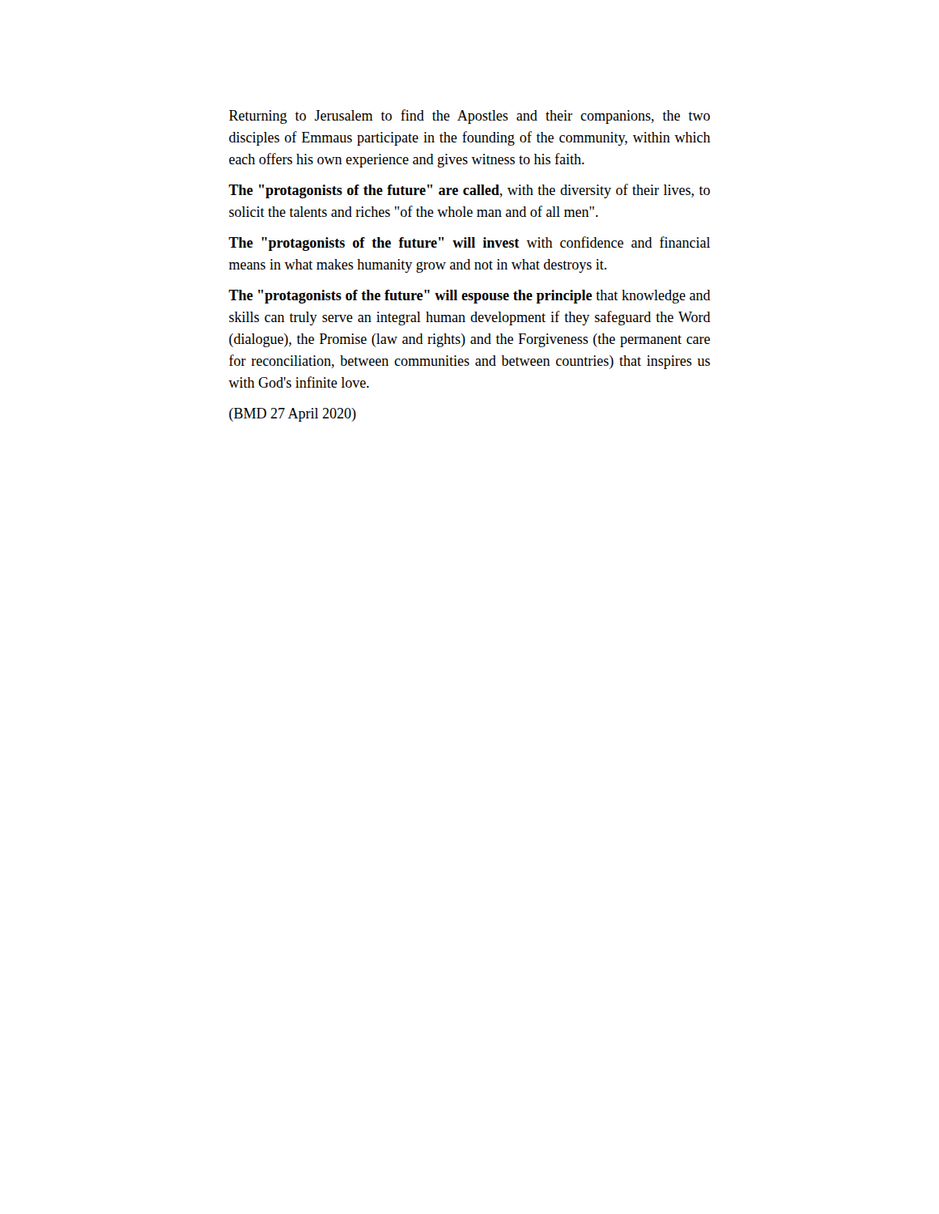Returning to Jerusalem to find the Apostles and their companions, the two disciples of Emmaus participate in the founding of the community, within which each offers his own experience and gives witness to his faith.
The "protagonists of the future" are called, with the diversity of their lives, to solicit the talents and riches "of the whole man and of all men".
The "protagonists of the future" will invest with confidence and financial means in what makes humanity grow and not in what destroys it.
The "protagonists of the future" will espouse the principle that knowledge and skills can truly serve an integral human development if they safeguard the Word (dialogue), the Promise (law and rights) and the Forgiveness (the permanent care for reconciliation, between communities and between countries) that inspires us with God's infinite love.
(BMD 27 April 2020)